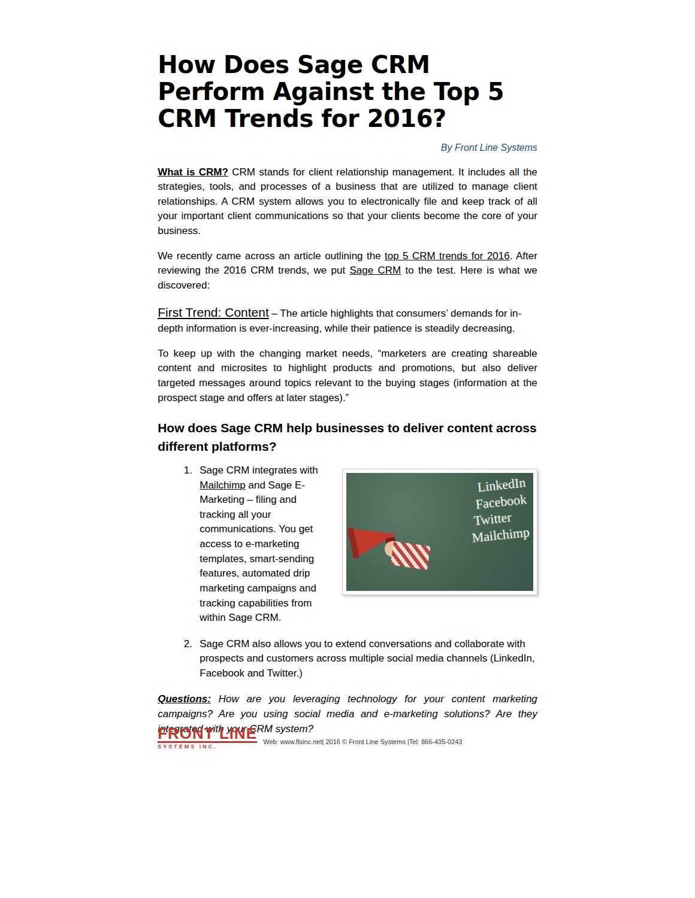How Does Sage CRM Perform Against the Top 5 CRM Trends for 2016?
By Front Line Systems
What is CRM? CRM stands for client relationship management. It includes all the strategies, tools, and processes of a business that are utilized to manage client relationships. A CRM system allows you to electronically file and keep track of all your important client communications so that your clients become the core of your business.
We recently came across an article outlining the top 5 CRM trends for 2016. After reviewing the 2016 CRM trends, we put Sage CRM to the test. Here is what we discovered:
First Trend: Content
– The article highlights that consumers’ demands for in-depth information is ever-increasing, while their patience is steadily decreasing.
To keep up with the changing market needs, “marketers are creating shareable content and microsites to highlight products and promotions, but also deliver targeted messages around topics relevant to the buying stages (information at the prospect stage and offers at later stages).”
How does Sage CRM help businesses to deliver content across different platforms?
LinkedIn Facebook Twitter Mailchimp
Sage CRM integrates with Mailchimp and Sage E-Marketing – filing and tracking all your communications. You get access to e-marketing templates, smart-sending features, automated drip marketing campaigns and tracking capabilities from within Sage CRM.
Sage CRM also allows you to extend conversations and collaborate with prospects and customers across multiple social media channels (LinkedIn, Facebook and Twitter.)
Questions: How are you leveraging technology for your content marketing campaigns? Are you using social media and e-marketing solutions? Are they integrated with your CRM system?
FRONT LINE SYSTEMS INC.
Web: www.flsinc.net| 2016 © Front Line Systems |Tel: 866-435-0243